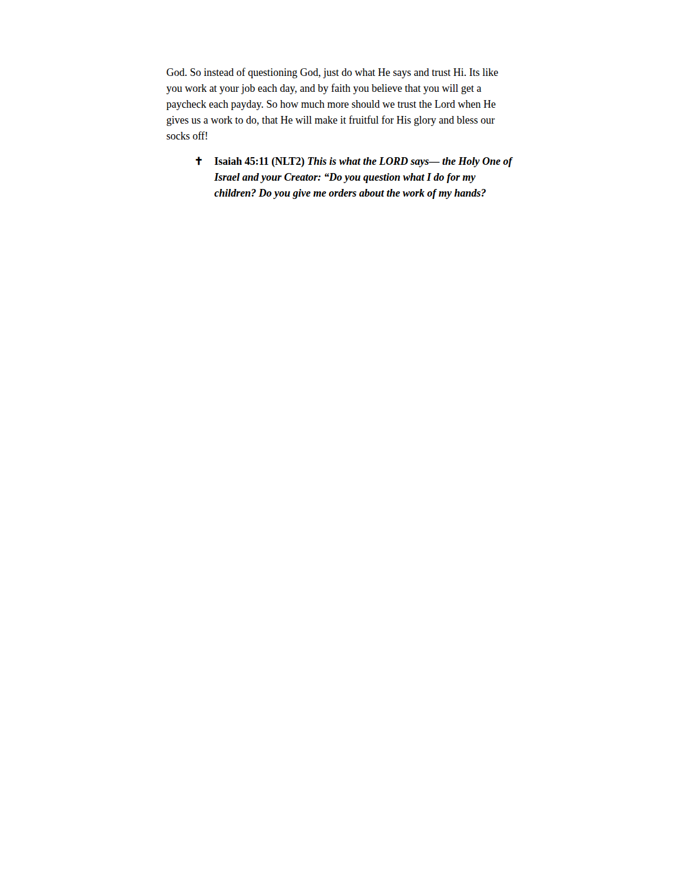God. So instead of questioning God, just do what He says and trust Hi. Its like you work at your job each day, and by faith you believe that you will get a paycheck each payday. So how much more should we trust the Lord when He gives us a work to do, that He will make it fruitful for His glory and bless our socks off!
✝ Isaiah 45:11 (NLT2) This is what the LORD says— the Holy One of Israel and your Creator: “Do you question what I do for my children? Do you give me orders about the work of my hands?